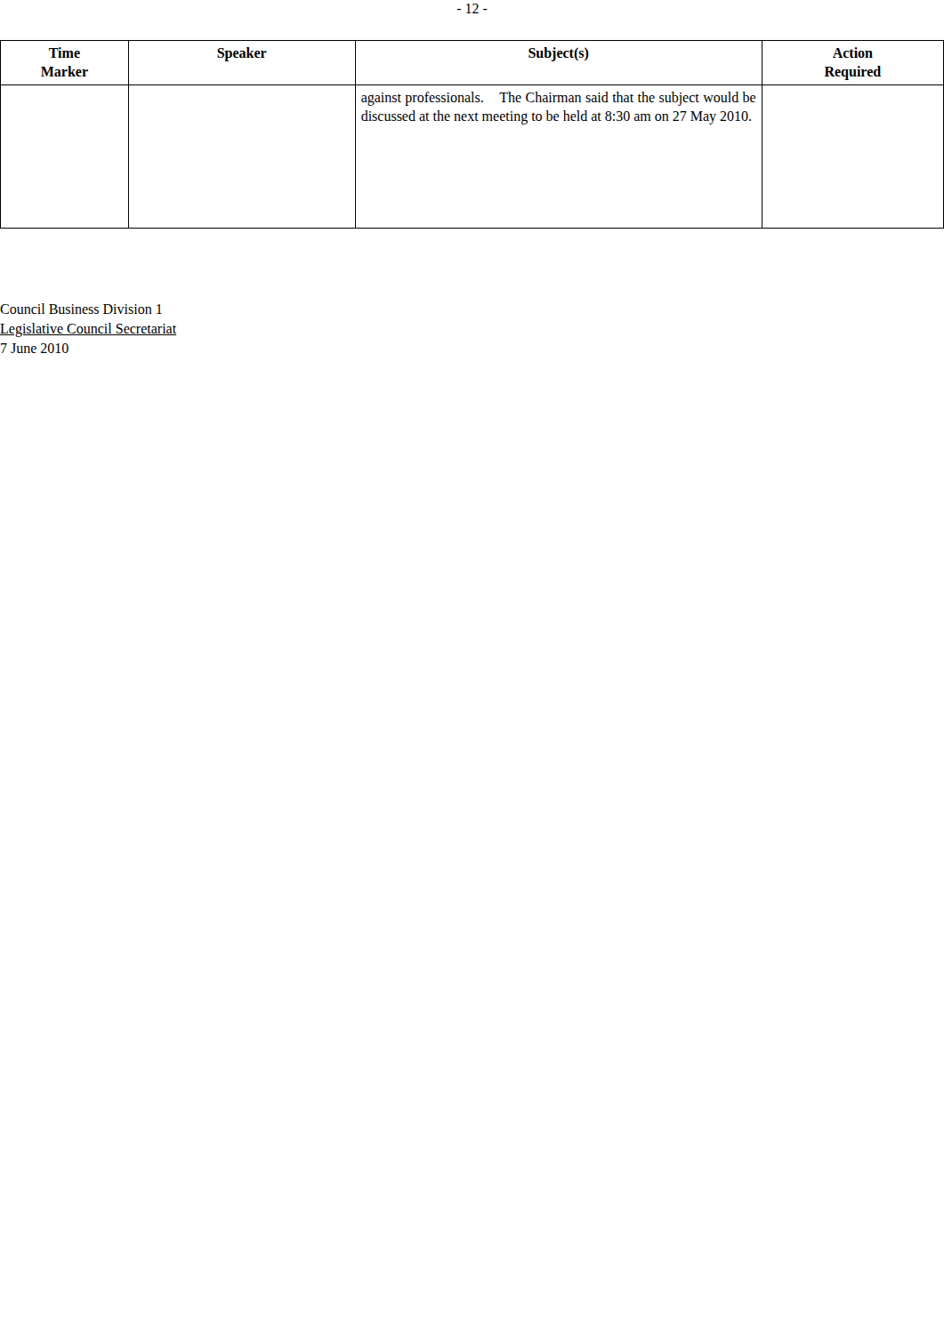- 12 -
| Time Marker | Speaker | Subject(s) | Action Required |
| --- | --- | --- | --- |
| | | against professionals. The Chairman said that the subject would be discussed at the next meeting to be held at 8:30 am on 27 May 2010. | |
Council Business Division 1
Legislative Council Secretariat
7 June 2010